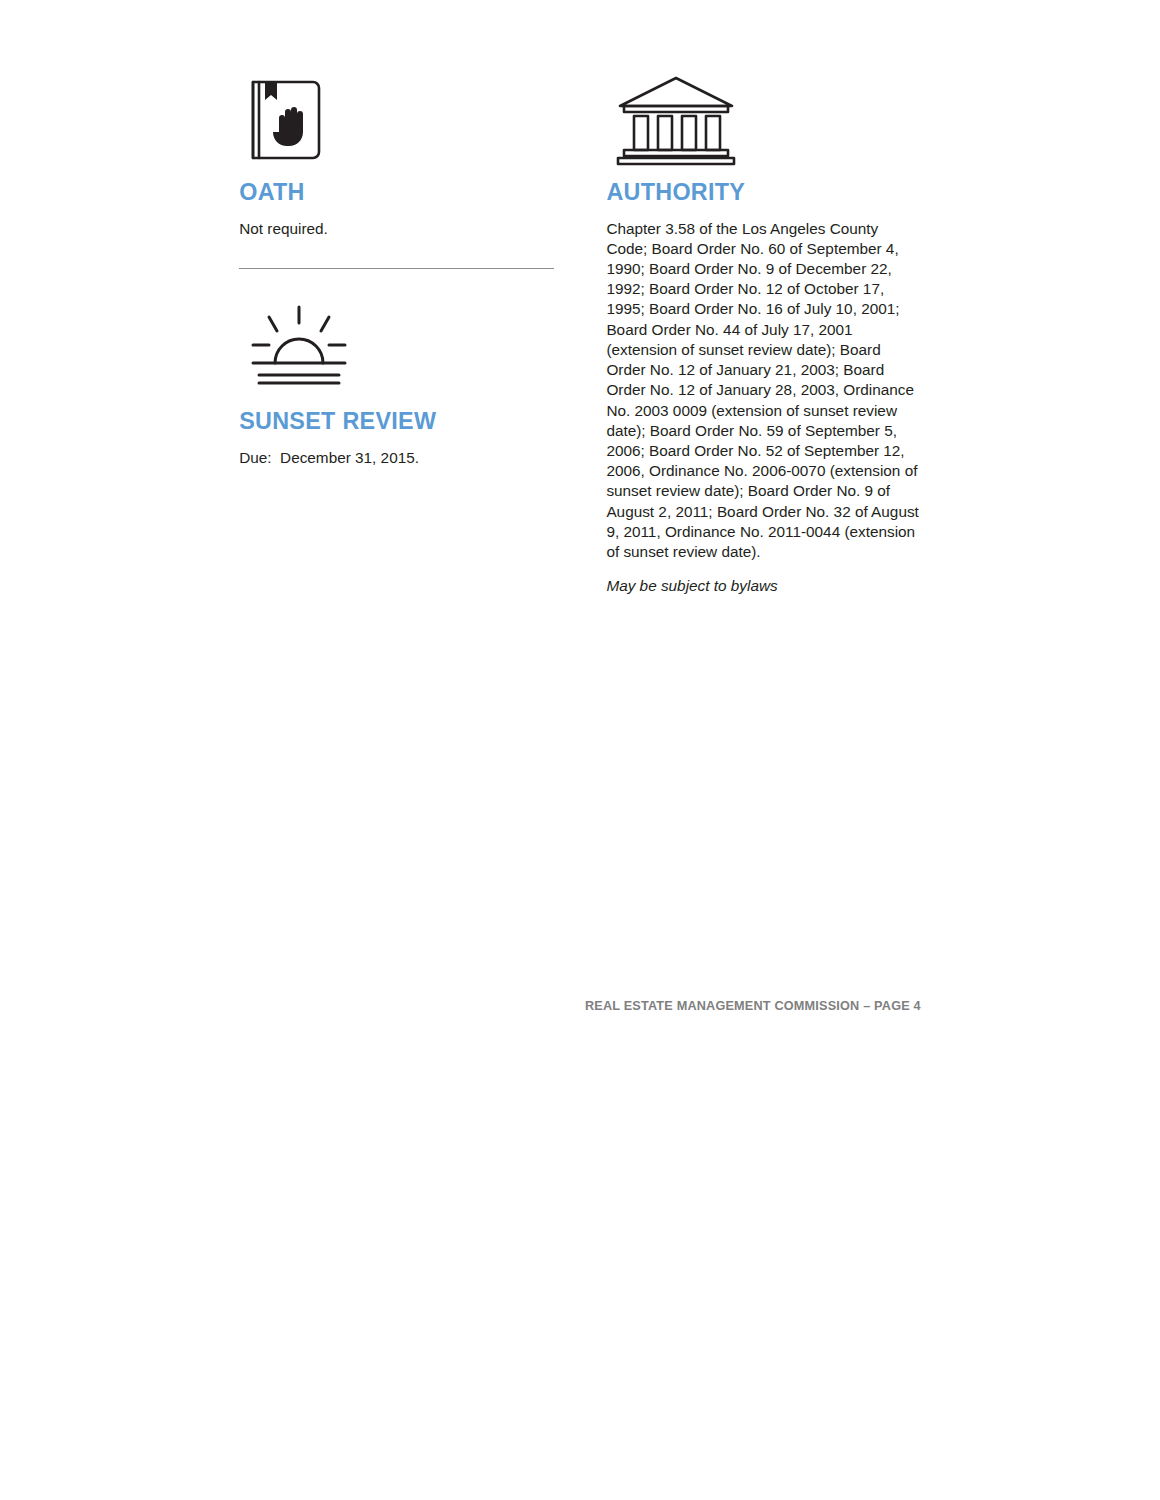OATH
Not required.
SUNSET REVIEW
Due: December 31, 2015.
AUTHORITY
Chapter 3.58 of the Los Angeles County Code; Board Order No. 60 of September 4, 1990; Board Order No. 9 of December 22, 1992; Board Order No. 12 of October 17, 1995; Board Order No. 16 of July 10, 2001; Board Order No. 44 of July 17, 2001 (extension of sunset review date); Board Order No. 12 of January 21, 2003; Board Order No. 12 of January 28, 2003, Ordinance No. 2003 0009 (extension of sunset review date); Board Order No. 59 of September 5, 2006; Board Order No. 52 of September 12, 2006, Ordinance No. 2006-0070 (extension of sunset review date); Board Order No. 9 of August 2, 2011; Board Order No. 32 of August 9, 2011, Ordinance No. 2011-0044 (extension of sunset review date).
May be subject to bylaws
REAL ESTATE MANAGEMENT COMMISSION – PAGE 4